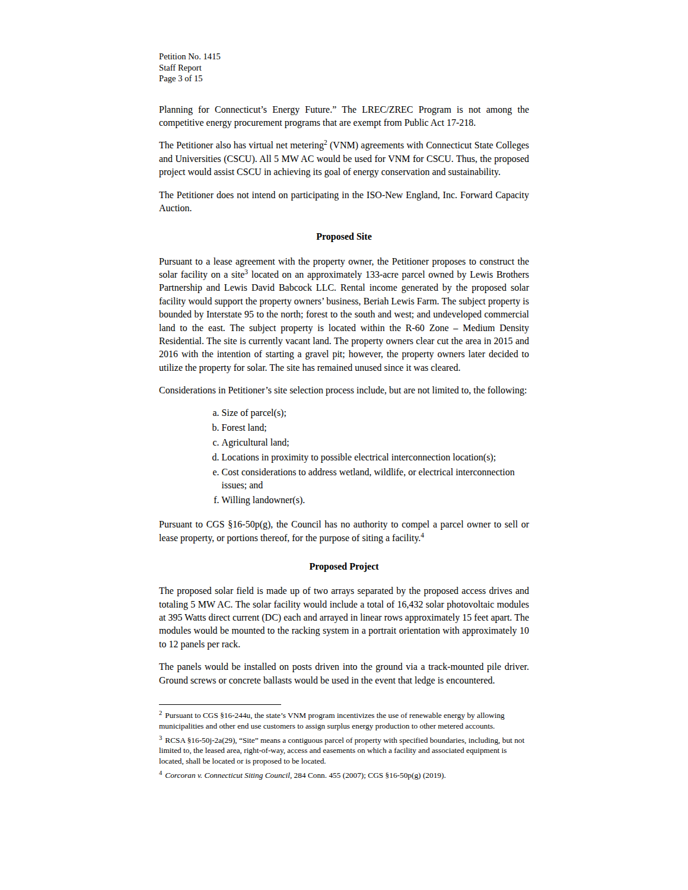Petition No. 1415
Staff Report
Page 3 of 15
Planning for Connecticut’s Energy Future.” The LREC/ZREC Program is not among the competitive energy procurement programs that are exempt from Public Act 17-218.
The Petitioner also has virtual net metering2 (VNM) agreements with Connecticut State Colleges and Universities (CSCU). All 5 MW AC would be used for VNM for CSCU. Thus, the proposed project would assist CSCU in achieving its goal of energy conservation and sustainability.
The Petitioner does not intend on participating in the ISO-New England, Inc. Forward Capacity Auction.
Proposed Site
Pursuant to a lease agreement with the property owner, the Petitioner proposes to construct the solar facility on a site3 located on an approximately 133-acre parcel owned by Lewis Brothers Partnership and Lewis David Babcock LLC. Rental income generated by the proposed solar facility would support the property owners’ business, Beriah Lewis Farm. The subject property is bounded by Interstate 95 to the north; forest to the south and west; and undeveloped commercial land to the east. The subject property is located within the R-60 Zone – Medium Density Residential. The site is currently vacant land. The property owners clear cut the area in 2015 and 2016 with the intention of starting a gravel pit; however, the property owners later decided to utilize the property for solar. The site has remained unused since it was cleared.
Considerations in Petitioner’s site selection process include, but are not limited to, the following:
Size of parcel(s);
Forest land;
Agricultural land;
Locations in proximity to possible electrical interconnection location(s);
Cost considerations to address wetland, wildlife, or electrical interconnection issues; and
Willing landowner(s).
Pursuant to CGS §16-50p(g), the Council has no authority to compel a parcel owner to sell or lease property, or portions thereof, for the purpose of siting a facility.4
Proposed Project
The proposed solar field is made up of two arrays separated by the proposed access drives and totaling 5 MW AC. The solar facility would include a total of 16,432 solar photovoltaic modules at 395 Watts direct current (DC) each and arrayed in linear rows approximately 15 feet apart. The modules would be mounted to the racking system in a portrait orientation with approximately 10 to 12 panels per rack.
The panels would be installed on posts driven into the ground via a track-mounted pile driver. Ground screws or concrete ballasts would be used in the event that ledge is encountered.
2 Pursuant to CGS §16-244u, the state’s VNM program incentivizes the use of renewable energy by allowing municipalities and other end use customers to assign surplus energy production to other metered accounts.
3 RCSA §16-50j-2a(29), “Site” means a contiguous parcel of property with specified boundaries, including, but not limited to, the leased area, right-of-way, access and easements on which a facility and associated equipment is located, shall be located or is proposed to be located.
4 Corcoran v. Connecticut Siting Council, 284 Conn. 455 (2007); CGS §16-50p(g) (2019).